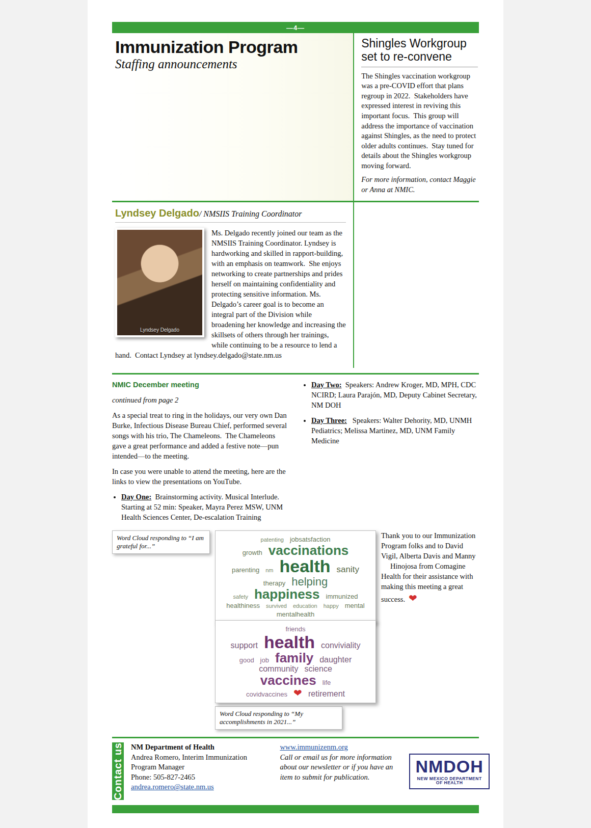—4—
Immunization Program
Staffing announcements
Shingles Workgroup
set to re-convene
The Shingles vaccination workgroup was a pre-COVID effort that plans regroup in 2022. Stakeholders have expressed interest in reviving this important focus. This group will address the importance of vaccination against Shingles, as the need to protect older adults continues. Stay tuned for details about the Shingles workgroup moving forward.
For more information, contact Maggie or Anna at NMIC.
Lyndsey Delgado/ NMSIIS Training Coordinator
Lyndsey Delgado
Ms. Delgado recently joined our team as the NMSIIS Training Coordinator. Lyndsey is hardworking and skilled in rapport-building, with an emphasis on teamwork. She enjoys networking to create partnerships and prides herself on maintaining confidentiality and protecting sensitive information. Ms. Delgado’s career goal is to become an integral part of the Division while broadening her knowledge and increasing the skillsets of others through her trainings, while continuing to be a resource to lend a hand. Contact Lyndsey at lyndsey.delgado@state.nm.us
NMIC December meeting
continued from page 2
As a special treat to ring in the holidays, our very own Dan Burke, Infectious Disease Bureau Chief, performed several songs with his trio, The Chameleons. The Chameleons gave a great performance and added a festive note—pun intended—to the meeting.
In case you were unable to attend the meeting, here are the links to view the presentations on YouTube.
Day One: Brainstorming activity. Musical Interlude. Starting at 52 min: Speaker, Mayra Perez MSW, UNM Health Sciences Center, De-escalation Training
Day Two: Speakers: Andrew Kroger, MD, MPH, CDC NCIRD; Laura Parajón, MD, Deputy Cabinet Secretary, NM DOH
Day Three: Speakers: Walter Dehority, MD, UNMH Pediatrics; Melissa Martinez, MD, UNM Family Medicine
Word Cloud responding to “I am grateful for...”
patenting jobsatsfaction
growth vaccinations
parenting nm health sanity
therapy helping
safety happiness immunized
healthiness survived education happy mental
mentalhealth
Thank you to our Immunization Program folks and to David Vigil, Alberta Davis and Manny Hinojosa from Comagine Health for their assistance with making this meeting a great success. ❤
friends
support health conviviality
good job family daughter
community science
vaccines life
covidvaccines ❤ retirement
Word Cloud responding to “My accomplishments in 2021...”
Contact us
NM Department of Health
Andrea Romero, Interim Immunization Program Manager
Phone: 505-827-2465
andrea.romero@state.nm.us
www.immunizenm.org
Call or email us for more information about our newsletter or if you have an item to submit for publication.
NMDOH
NEW MEXICO DEPARTMENT OF HEALTH